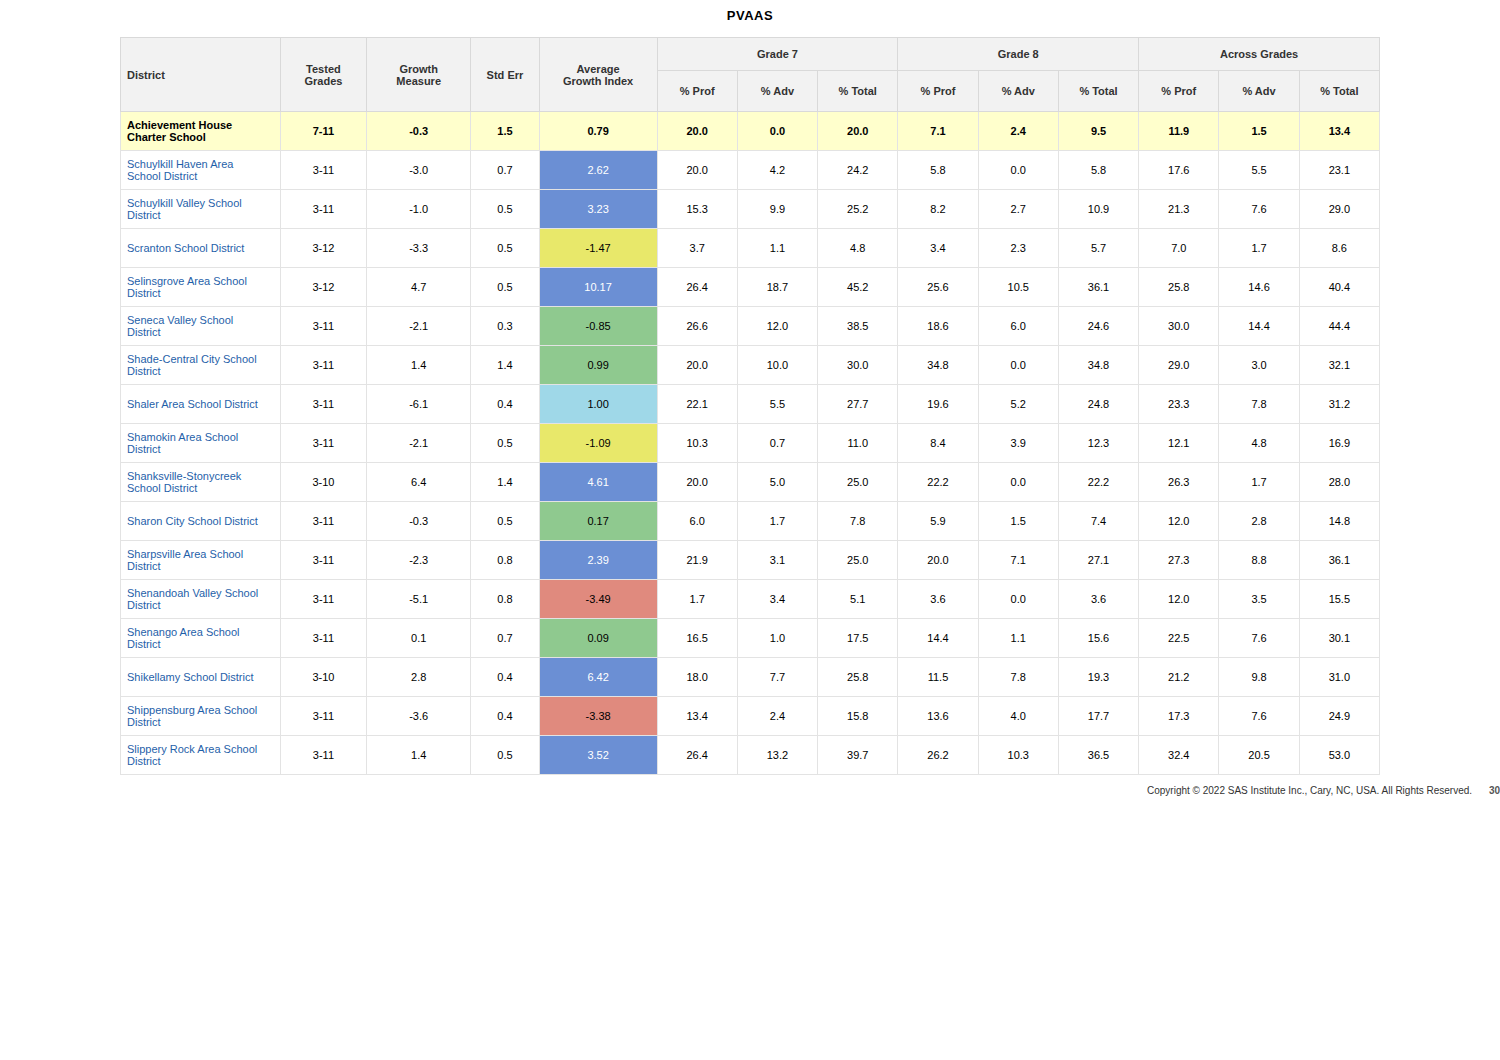PVAAS
| District | Tested Grades | Growth Measure | Std Err | Average Growth Index | Grade 7 | Grade 8 | Across Grades |
| --- | --- | --- | --- | --- | --- | --- | --- |
| % Prof | % Adv | % Total | % Prof | % Adv | % Total | % Prof | % Adv | % Total |
| Achievement House Charter School | 7-11 | -0.3 | 1.5 | 0.79 | 20.0 | 0.0 | 20.0 | 7.1 | 2.4 | 9.5 | 11.9 | 1.5 | 13.4 |
| Schuylkill Haven Area School District | 3-11 | -3.0 | 0.7 | 2.62 | 20.0 | 4.2 | 24.2 | 5.8 | 0.0 | 5.8 | 17.6 | 5.5 | 23.1 |
| Schuylkill Valley School District | 3-11 | -1.0 | 0.5 | 3.23 | 15.3 | 9.9 | 25.2 | 8.2 | 2.7 | 10.9 | 21.3 | 7.6 | 29.0 |
| Scranton School District | 3-12 | -3.3 | 0.5 | -1.47 | 3.7 | 1.1 | 4.8 | 3.4 | 2.3 | 5.7 | 7.0 | 1.7 | 8.6 |
| Selinsgrove Area School District | 3-12 | 4.7 | 0.5 | 10.17 | 26.4 | 18.7 | 45.2 | 25.6 | 10.5 | 36.1 | 25.8 | 14.6 | 40.4 |
| Seneca Valley School District | 3-11 | -2.1 | 0.3 | -0.85 | 26.6 | 12.0 | 38.5 | 18.6 | 6.0 | 24.6 | 30.0 | 14.4 | 44.4 |
| Shade-Central City School District | 3-11 | 1.4 | 1.4 | 0.99 | 20.0 | 10.0 | 30.0 | 34.8 | 0.0 | 34.8 | 29.0 | 3.0 | 32.1 |
| Shaler Area School District | 3-11 | -6.1 | 0.4 | 1.00 | 22.1 | 5.5 | 27.7 | 19.6 | 5.2 | 24.8 | 23.3 | 7.8 | 31.2 |
| Shamokin Area School District | 3-11 | -2.1 | 0.5 | -1.09 | 10.3 | 0.7 | 11.0 | 8.4 | 3.9 | 12.3 | 12.1 | 4.8 | 16.9 |
| Shanksville-Stonycreek School District | 3-10 | 6.4 | 1.4 | 4.61 | 20.0 | 5.0 | 25.0 | 22.2 | 0.0 | 22.2 | 26.3 | 1.7 | 28.0 |
| Sharon City School District | 3-11 | -0.3 | 0.5 | 0.17 | 6.0 | 1.7 | 7.8 | 5.9 | 1.5 | 7.4 | 12.0 | 2.8 | 14.8 |
| Sharpsville Area School District | 3-11 | -2.3 | 0.8 | 2.39 | 21.9 | 3.1 | 25.0 | 20.0 | 7.1 | 27.1 | 27.3 | 8.8 | 36.1 |
| Shenandoah Valley School District | 3-11 | -5.1 | 0.8 | -3.49 | 1.7 | 3.4 | 5.1 | 3.6 | 0.0 | 3.6 | 12.0 | 3.5 | 15.5 |
| Shenango Area School District | 3-11 | 0.1 | 0.7 | 0.09 | 16.5 | 1.0 | 17.5 | 14.4 | 1.1 | 15.6 | 22.5 | 7.6 | 30.1 |
| Shikellamy School District | 3-10 | 2.8 | 0.4 | 6.42 | 18.0 | 7.7 | 25.8 | 11.5 | 7.8 | 19.3 | 21.2 | 9.8 | 31.0 |
| Shippensburg Area School District | 3-11 | -3.6 | 0.4 | -3.38 | 13.4 | 2.4 | 15.8 | 13.6 | 4.0 | 17.7 | 17.3 | 7.6 | 24.9 |
| Slippery Rock Area School District | 3-11 | 1.4 | 0.5 | 3.52 | 26.4 | 13.2 | 39.7 | 26.2 | 10.3 | 36.5 | 32.4 | 20.5 | 53.0 |
Copyright © 2022 SAS Institute Inc., Cary, NC, USA. All Rights Reserved. 30